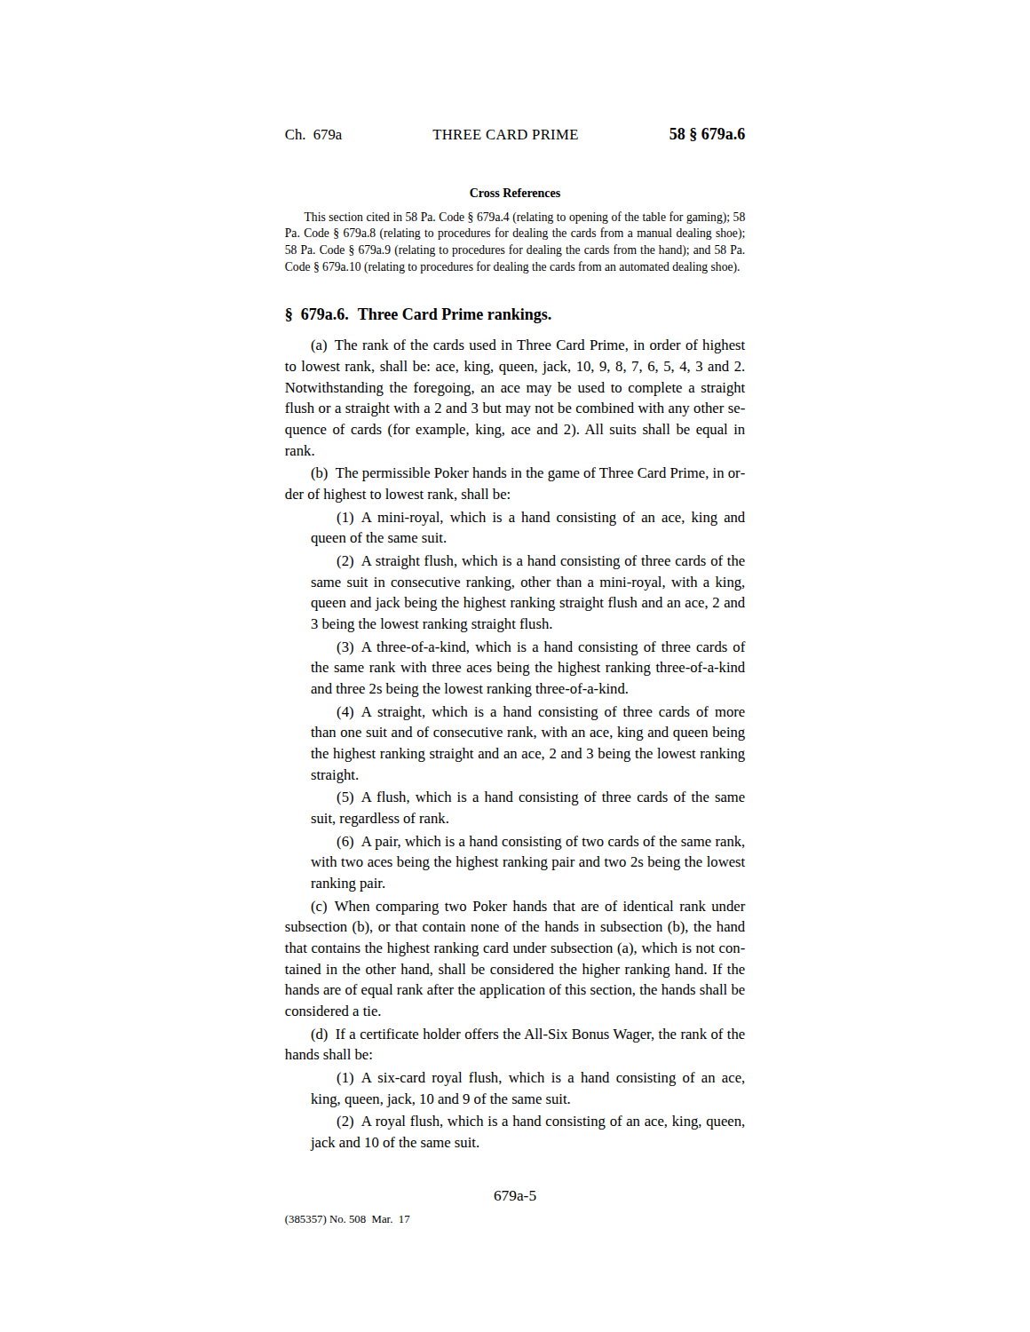Ch. 679a THREE CARD PRIME 58 § 679a.6
Cross References
This section cited in 58 Pa. Code § 679a.4 (relating to opening of the table for gaming); 58 Pa. Code § 679a.8 (relating to procedures for dealing the cards from a manual dealing shoe); 58 Pa. Code § 679a.9 (relating to procedures for dealing the cards from the hand); and 58 Pa. Code § 679a.10 (relating to procedures for dealing the cards from an automated dealing shoe).
§ 679a.6. Three Card Prime rankings.
(a) The rank of the cards used in Three Card Prime, in order of highest to lowest rank, shall be: ace, king, queen, jack, 10, 9, 8, 7, 6, 5, 4, 3 and 2. Notwithstanding the foregoing, an ace may be used to complete a straight flush or a straight with a 2 and 3 but may not be combined with any other sequence of cards (for example, king, ace and 2). All suits shall be equal in rank.
(b) The permissible Poker hands in the game of Three Card Prime, in order of highest to lowest rank, shall be:
(1) A mini-royal, which is a hand consisting of an ace, king and queen of the same suit.
(2) A straight flush, which is a hand consisting of three cards of the same suit in consecutive ranking, other than a mini-royal, with a king, queen and jack being the highest ranking straight flush and an ace, 2 and 3 being the lowest ranking straight flush.
(3) A three-of-a-kind, which is a hand consisting of three cards of the same rank with three aces being the highest ranking three-of-a-kind and three 2s being the lowest ranking three-of-a-kind.
(4) A straight, which is a hand consisting of three cards of more than one suit and of consecutive rank, with an ace, king and queen being the highest ranking straight and an ace, 2 and 3 being the lowest ranking straight.
(5) A flush, which is a hand consisting of three cards of the same suit, regardless of rank.
(6) A pair, which is a hand consisting of two cards of the same rank, with two aces being the highest ranking pair and two 2s being the lowest ranking pair.
(c) When comparing two Poker hands that are of identical rank under subsection (b), or that contain none of the hands in subsection (b), the hand that contains the highest ranking card under subsection (a), which is not contained in the other hand, shall be considered the higher ranking hand. If the hands are of equal rank after the application of this section, the hands shall be considered a tie.
(d) If a certificate holder offers the All-Six Bonus Wager, the rank of the hands shall be:
(1) A six-card royal flush, which is a hand consisting of an ace, king, queen, jack, 10 and 9 of the same suit.
(2) A royal flush, which is a hand consisting of an ace, king, queen, jack and 10 of the same suit.
679a-5
(385357) No. 508 Mar. 17